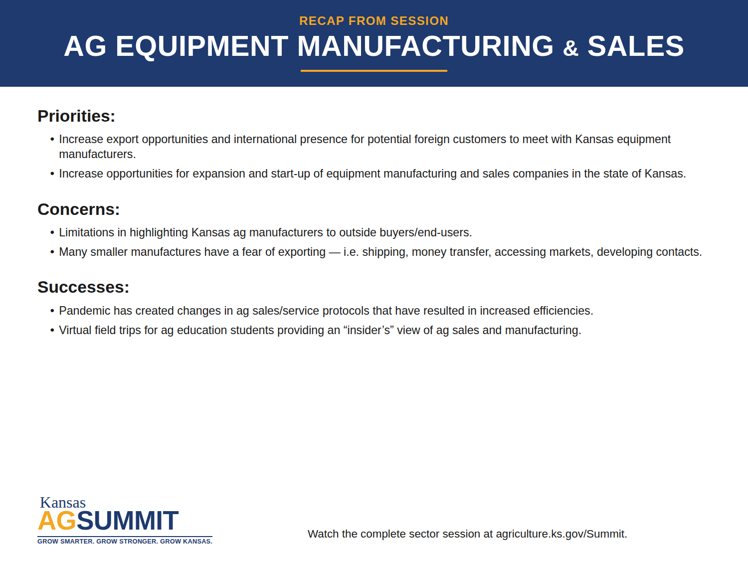Recap from Session
Ag Equipment Manufacturing & Sales
Priorities:
Increase export opportunities and international presence for potential foreign customers to meet with Kansas equipment manufacturers.
Increase opportunities for expansion and start-up of equipment manufacturing and sales companies in the state of Kansas.
Concerns:
Limitations in highlighting Kansas ag manufacturers to outside buyers/end-users.
Many smaller manufactures have a fear of exporting — i.e. shipping, money transfer, accessing markets, developing contacts.
Successes:
Pandemic has created changes in ag sales/service protocols that have resulted in increased efficiencies.
Virtual field trips for ag education students providing an “insider’s” view of ag sales and manufacturing.
Kansas AG SUMMIT GROW SMARTER. GROW STRONGER. GROW KANSAS.
Watch the complete sector session at agriculture.ks.gov/Summit.